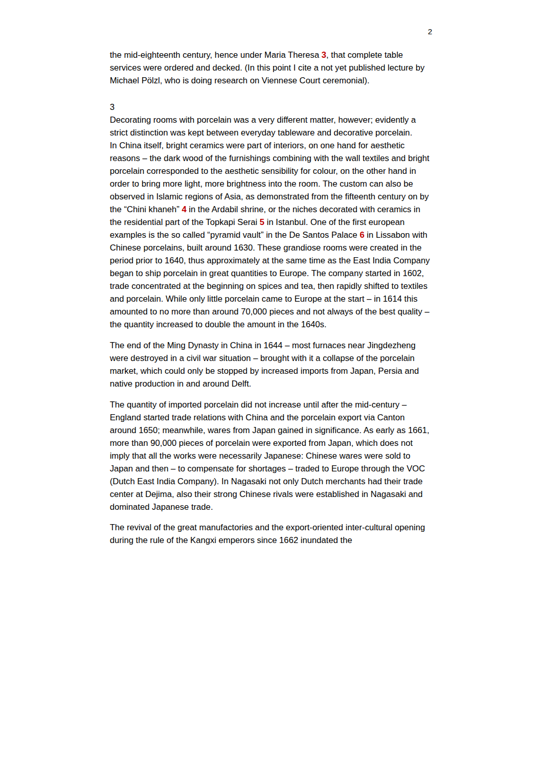2
the mid-eighteenth century, hence under Maria Theresa 3, that complete table services were ordered and decked. (In this point I cite a not yet published lecture by Michael Pölzl, who is doing research on Viennese Court ceremonial).
3
Decorating rooms with porcelain was a very different matter, however; evidently a strict distinction was kept between everyday tableware and decorative porcelain.
In China itself, bright ceramics were part of interiors, on one hand for aesthetic reasons – the dark wood of the furnishings combining with the wall textiles and bright porcelain corresponded to the aesthetic sensibility for colour, on the other hand in order to bring more light, more brightness into the room. The custom can also be observed in Islamic regions of Asia, as demonstrated from the fifteenth century on by the “Chini khaneh” 4 in the Ardabil shrine, or the niches decorated with ceramics in the residential part of the Topkapi Serai 5 in Istanbul. One of the first european examples is the so called “pyramid vault” in the De Santos Palace 6 in Lissabon with Chinese porcelains, built around 1630. These grandiose rooms were created in the period prior to 1640, thus approximately at the same time as the East India Company began to ship porcelain in great quantities to Europe. The company started in 1602, trade concentrated at the beginning on spices and tea, then rapidly shifted to textiles and porcelain. While only little porcelain came to Europe at the start – in 1614 this amounted to no more than around 70,000 pieces and not always of the best quality – the quantity increased to double the amount in the 1640s.
The end of the Ming Dynasty in China in 1644 – most furnaces near Jingdezheng were destroyed in a civil war situation – brought with it a collapse of the porcelain market, which could only be stopped by increased imports from Japan, Persia and native production in and around Delft.
The quantity of imported porcelain did not increase until after the mid-century – England started trade relations with China and the porcelain export via Canton around 1650; meanwhile, wares from Japan gained in significance. As early as 1661, more than 90,000 pieces of porcelain were exported from Japan, which does not imply that all the works were necessarily Japanese: Chinese wares were sold to Japan and then – to compensate for shortages – traded to Europe through the VOC (Dutch East India Company). In Nagasaki not only Dutch merchants had their trade center at Dejima, also their strong Chinese rivals were established in Nagasaki and dominated Japanese trade.
The revival of the great manufactories and the export-oriented inter-cultural opening during the rule of the Kangxi emperors since 1662 inundated the